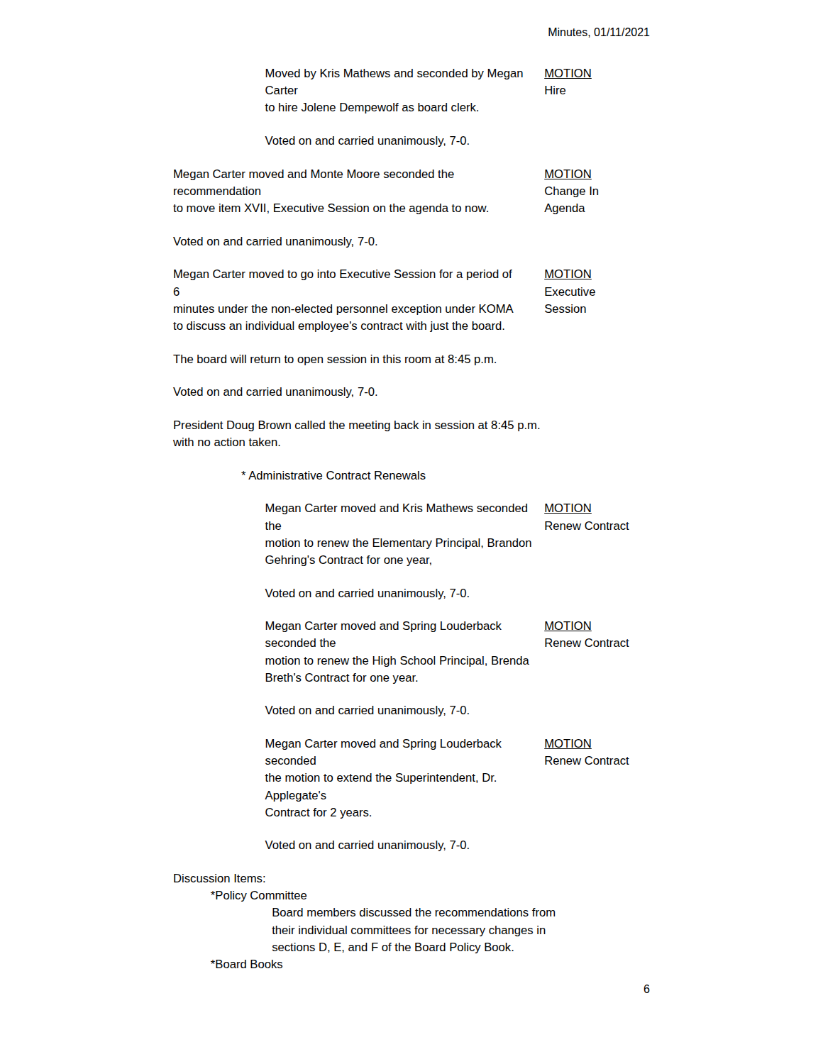Minutes, 01/11/2021
Moved by Kris Mathews and seconded by Megan Carter
to hire Jolene Dempewolf as board clerk.
MOTION Hire
Voted on and carried unanimously, 7-0.
Megan Carter moved and Monte Moore seconded the recommendation
to move item XVII, Executive Session on the agenda to now.
MOTION Change In Agenda
Voted on and carried unanimously, 7-0.
Megan Carter moved to go into Executive Session for a period of 6
minutes under the non-elected personnel exception under KOMA
to discuss an individual employee's contract with just the board.
MOTION Executive Session
The board will return to open session in this room at 8:45 p.m.
Voted on and carried unanimously, 7-0.
President Doug Brown called the meeting back in session at 8:45 p.m.
with no action taken.
* Administrative Contract Renewals
Megan Carter moved and Kris Mathews seconded the
motion to renew the Elementary Principal, Brandon
Gehring's Contract for one year,
MOTION Renew Contract
Voted on and carried unanimously, 7-0.
Megan Carter moved and Spring Louderback seconded the
motion to renew the High School Principal, Brenda
Breth's Contract for one year.
MOTION Renew Contract
Voted on and carried unanimously, 7-0.
Megan Carter moved and Spring Louderback seconded
the motion to extend the Superintendent, Dr. Applegate's
Contract for 2 years.
MOTION Renew Contract
Voted on and carried unanimously, 7-0.
Discussion Items:
*Policy Committee
Board members discussed the recommendations from
their individual committees for necessary changes in
sections D, E, and F of the Board Policy Book.
*Board Books
6